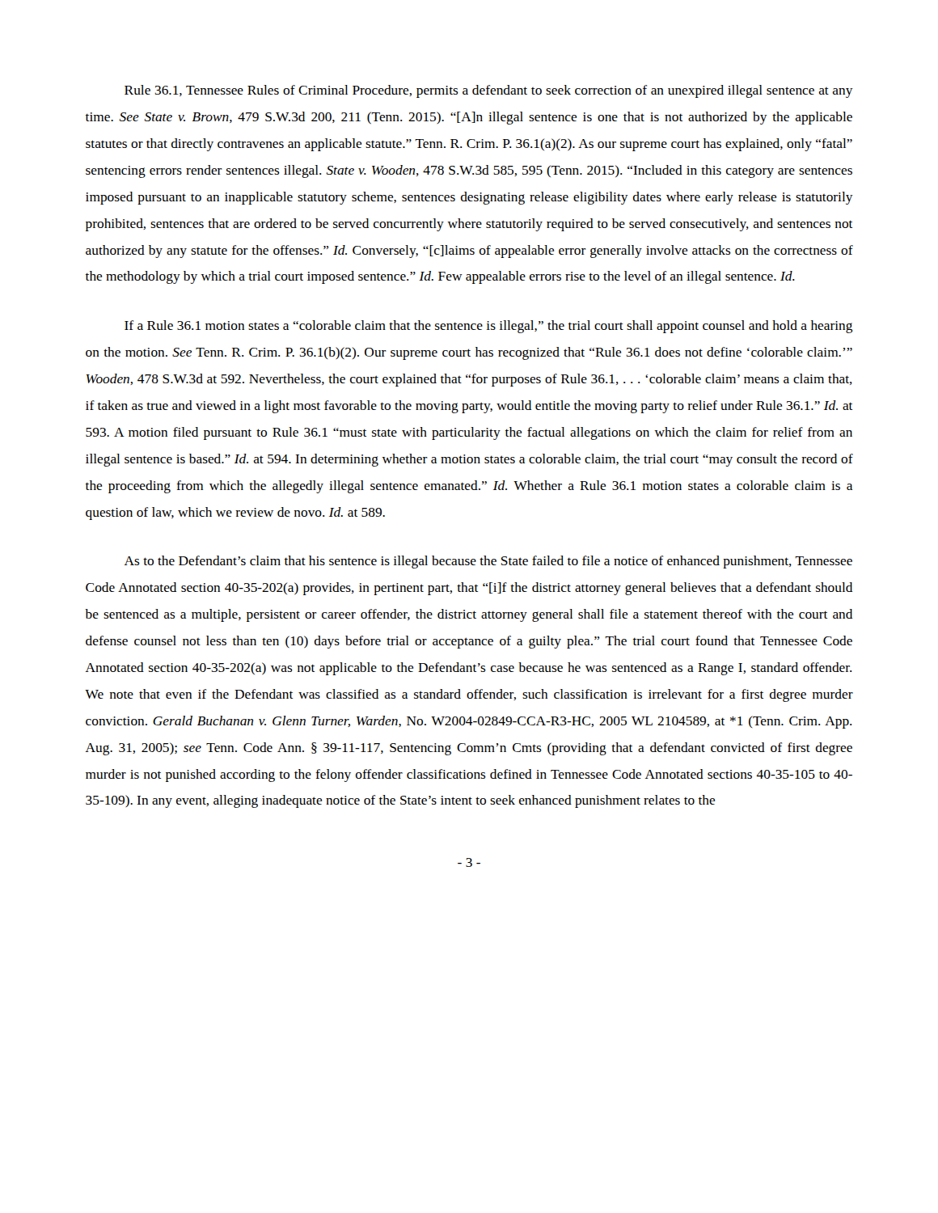Rule 36.1, Tennessee Rules of Criminal Procedure, permits a defendant to seek correction of an unexpired illegal sentence at any time. See State v. Brown, 479 S.W.3d 200, 211 (Tenn. 2015). “[A]n illegal sentence is one that is not authorized by the applicable statutes or that directly contravenes an applicable statute.” Tenn. R. Crim. P. 36.1(a)(2). As our supreme court has explained, only “fatal” sentencing errors render sentences illegal. State v. Wooden, 478 S.W.3d 585, 595 (Tenn. 2015). “Included in this category are sentences imposed pursuant to an inapplicable statutory scheme, sentences designating release eligibility dates where early release is statutorily prohibited, sentences that are ordered to be served concurrently where statutorily required to be served consecutively, and sentences not authorized by any statute for the offenses.” Id. Conversely, “[c]laims of appealable error generally involve attacks on the correctness of the methodology by which a trial court imposed sentence.” Id. Few appealable errors rise to the level of an illegal sentence. Id.
If a Rule 36.1 motion states a “colorable claim that the sentence is illegal,” the trial court shall appoint counsel and hold a hearing on the motion. See Tenn. R. Crim. P. 36.1(b)(2). Our supreme court has recognized that “Rule 36.1 does not define ‘colorable claim.’” Wooden, 478 S.W.3d at 592. Nevertheless, the court explained that “for purposes of Rule 36.1, . . . ‘colorable claim’ means a claim that, if taken as true and viewed in a light most favorable to the moving party, would entitle the moving party to relief under Rule 36.1.” Id. at 593. A motion filed pursuant to Rule 36.1 “must state with particularity the factual allegations on which the claim for relief from an illegal sentence is based.” Id. at 594. In determining whether a motion states a colorable claim, the trial court “may consult the record of the proceeding from which the allegedly illegal sentence emanated.” Id. Whether a Rule 36.1 motion states a colorable claim is a question of law, which we review de novo. Id. at 589.
As to the Defendant’s claim that his sentence is illegal because the State failed to file a notice of enhanced punishment, Tennessee Code Annotated section 40-35-202(a) provides, in pertinent part, that “[i]f the district attorney general believes that a defendant should be sentenced as a multiple, persistent or career offender, the district attorney general shall file a statement thereof with the court and defense counsel not less than ten (10) days before trial or acceptance of a guilty plea.” The trial court found that Tennessee Code Annotated section 40-35-202(a) was not applicable to the Defendant’s case because he was sentenced as a Range I, standard offender. We note that even if the Defendant was classified as a standard offender, such classification is irrelevant for a first degree murder conviction. Gerald Buchanan v. Glenn Turner, Warden, No. W2004-02849-CCA-R3-HC, 2005 WL 2104589, at *1 (Tenn. Crim. App. Aug. 31, 2005); see Tenn. Code Ann. § 39-11-117, Sentencing Comm’n Cmts (providing that a defendant convicted of first degree murder is not punished according to the felony offender classifications defined in Tennessee Code Annotated sections 40-35-105 to 40-35-109). In any event, alleging inadequate notice of the State’s intent to seek enhanced punishment relates to the
- 3 -